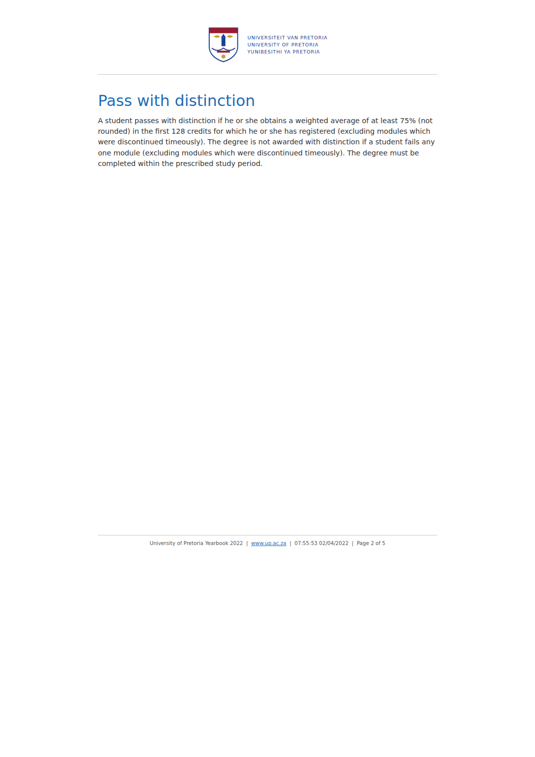University of Pretoria crest
Universiteit van Pretoria
University of Pretoria
Yunibesithi ya Pretoria
Pass with distinction
A student passes with distinction if he or she obtains a weighted average of at least 75% (not rounded) in the first 128 credits for which he or she has registered (excluding modules which were discontinued timeously). The degree is not awarded with distinction if a student fails any one module (excluding modules which were discontinued timeously). The degree must be completed within the prescribed study period.
University of Pretoria Yearbook 2022 | www.up.ac.za | 07:55:53 02/04/2022 | Page 2 of 5